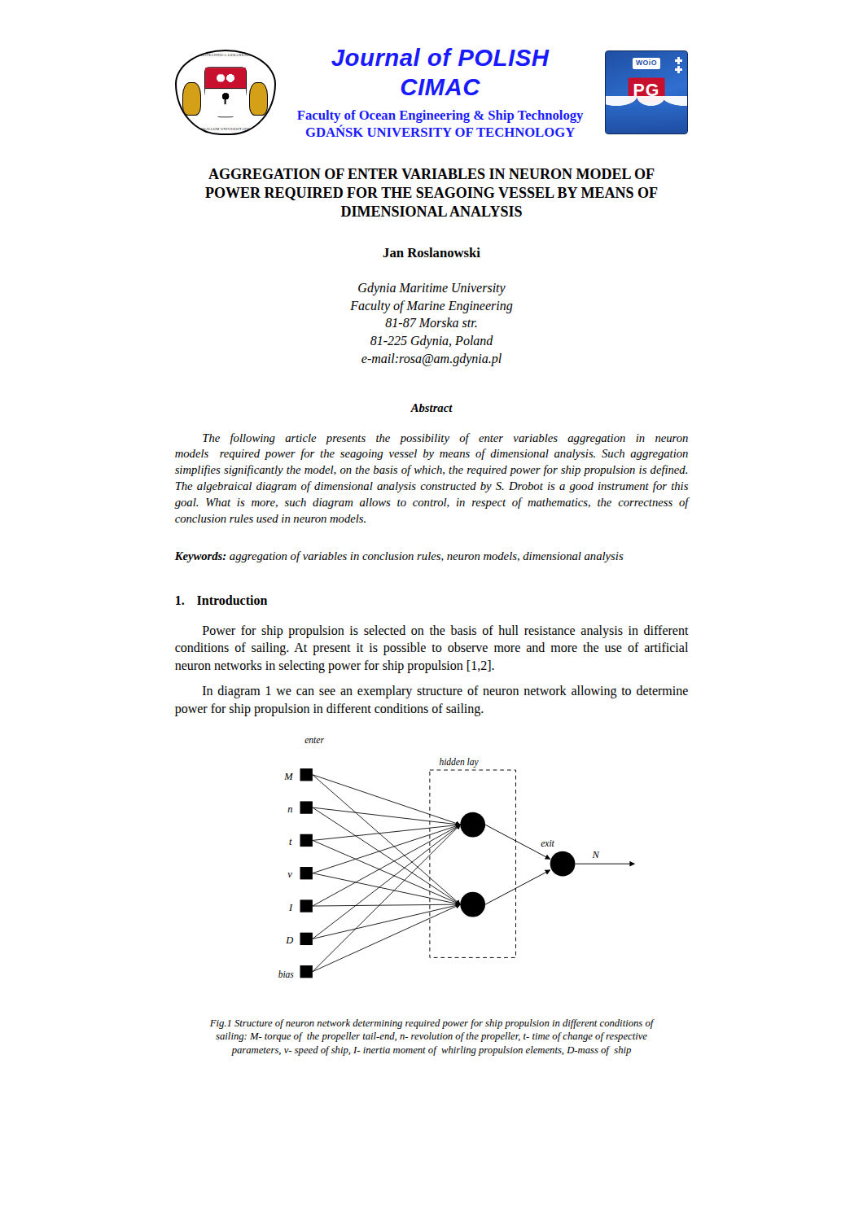POLITECHNICA GEDANENSIS SIGILLUM UNIVERSITATIS
Journal of POLISH CIMAC
Faculty of Ocean Engineering & Ship Technology
GDAŃSK UNIVERSITY OF TECHNOLOGY
WOiO
PG
Aggregation of Enter Variables in Neuron Model of
Power Required for the Seagoing Vessel by Means of
Dimensional Analysis
Jan Roslanowski
Gdynia Maritime University
Faculty of Marine Engineering
81-87 Morska str.
81-225 Gdynia, Poland
e-mail:rosa@am.gdynia.pl
Abstract
The following article presents the possibility of enter variables aggregation in neuron models required power for the seagoing vessel by means of dimensional analysis. Such aggregation simplifies significantly the model, on the basis of which, the required power for ship propulsion is defined. The algebraical diagram of dimensional analysis constructed by S. Drobot is a good instrument for this goal. What is more, such diagram allows to control, in respect of mathematics, the correctness of conclusion rules used in neuron models.
Keywords: aggregation of variables in conclusion rules, neuron models, dimensional analysis
1. Introduction
Power for ship propulsion is selected on the basis of hull resistance analysis in different conditions of sailing. At present it is possible to observe more and more the use of artificial neuron networks in selecting power for ship propulsion [1,2].
In diagram 1 we can see an exemplary structure of neuron network allowing to determine power for ship propulsion in different conditions of sailing.
enter hidden lay exit M n t v I D bias N
Fig.1 Structure of neuron network determining required power for ship propulsion in different conditions of sailing: M- torque of the propeller tail-end, n- revolution of the propeller, t- time of change of respective parameters, v- speed of ship, I- inertia moment of whirling propulsion elements, D-mass of ship